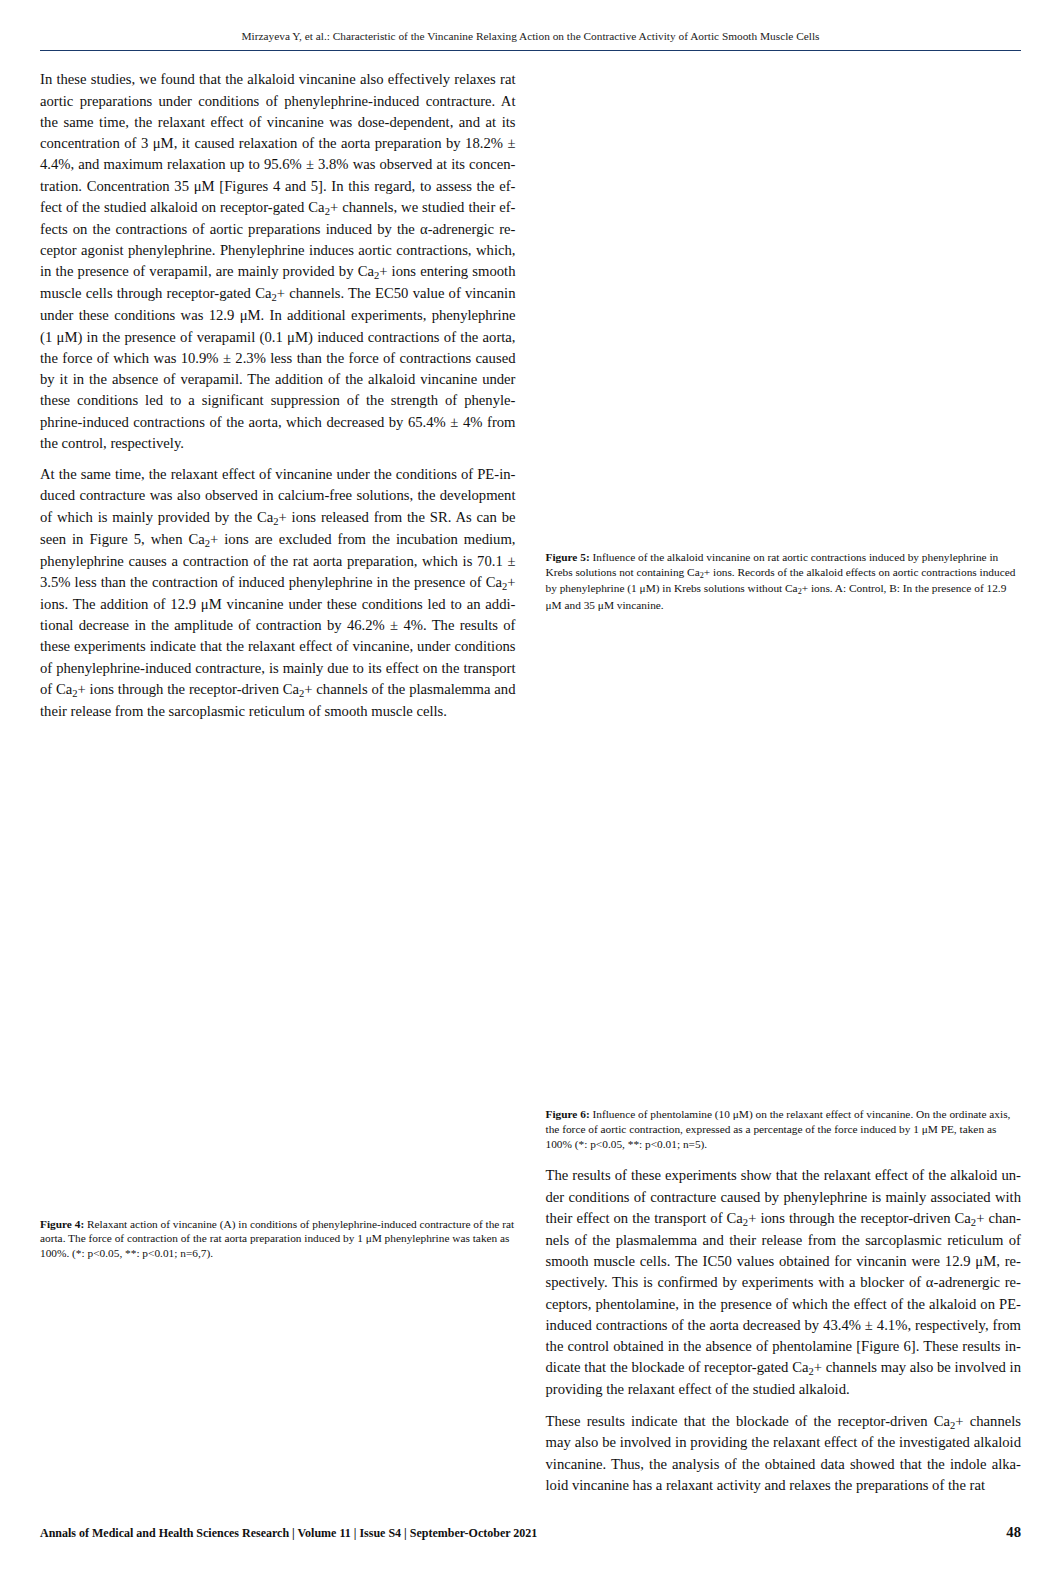Mirzayeva Y, et al.: Characteristic of the Vincanine Relaxing Action on the Contractive Activity of Aortic Smooth Muscle Cells
In these studies, we found that the alkaloid vincanine also effectively relaxes rat aortic preparations under conditions of phenylephrine-induced contracture. At the same time, the relaxant effect of vincanine was dose-dependent, and at its concentration of 3 μM, it caused relaxation of the aorta preparation by 18.2% ± 4.4%, and maximum relaxation up to 95.6% ± 3.8% was observed at its concentration. Concentration 35 μM [Figures 4 and 5]. In this regard, to assess the effect of the studied alkaloid on receptor-gated Ca2+ channels, we studied their effects on the contractions of aortic preparations induced by the α-adrenergic receptor agonist phenylephrine. Phenylephrine induces aortic contractions, which, in the presence of verapamil, are mainly provided by Ca2+ ions entering smooth muscle cells through receptor-gated Ca2+ channels. The EC50 value of vincanin under these conditions was 12.9 μM. In additional experiments, phenylephrine (1 μM) in the presence of verapamil (0.1 μM) induced contractions of the aorta, the force of which was 10.9% ± 2.3% less than the force of contractions caused by it in the absence of verapamil. The addition of the alkaloid vincanine under these conditions led to a significant suppression of the strength of phenylephrine-induced contractions of the aorta, which decreased by 65.4% ± 4% from the control, respectively.
At the same time, the relaxant effect of vincanine under the conditions of PE-induced contracture was also observed in calcium-free solutions, the development of which is mainly provided by the Ca2+ ions released from the SR. As can be seen in Figure 5, when Ca2+ ions are excluded from the incubation medium, phenylephrine causes a contraction of the rat aorta preparation, which is 70.1 ± 3.5% less than the contraction of induced phenylephrine in the presence of Ca2+ ions. The addition of 12.9 μM vincanine under these conditions led to an additional decrease in the amplitude of contraction by 46.2% ± 4%. The results of these experiments indicate that the relaxant effect of vincanine, under conditions of phenylephrine-induced contracture, is mainly due to its effect on the transport of Ca2+ ions through the receptor-driven Ca2+ channels of the plasmalemma and their release from the sarcoplasmic reticulum of smooth muscle cells.
Figure 4: Relaxant action of vincanine (A) in conditions of phenylephrine-induced contracture of the rat aorta. The force of contraction of the rat aorta preparation induced by 1 μM phenylephrine was taken as 100%. (*: p<0.05, **: p<0.01; n=6,7).
Figure 5: Influence of the alkaloid vincanine on rat aortic contractions induced by phenylephrine in Krebs solutions not containing Ca2+ ions. Records of the alkaloid effects on aortic contractions induced by phenylephrine (1 μM) in Krebs solutions without Ca2+ ions. A: Control, B: In the presence of 12.9 μM and 35 μM vincanine.
Figure 6: Influence of phentolamine (10 μM) on the relaxant effect of vincanine. On the ordinate axis, the force of aortic contraction, expressed as a percentage of the force induced by 1 μM PE, taken as 100% (*: p<0.05, **: p<0.01; n=5).
The results of these experiments show that the relaxant effect of the alkaloid under conditions of contracture caused by phenylephrine is mainly associated with their effect on the transport of Ca2+ ions through the receptor-driven Ca2+ channels of the plasmalemma and their release from the sarcoplasmic reticulum of smooth muscle cells. The IC50 values obtained for vincanin were 12.9 μM, respectively. This is confirmed by experiments with a blocker of α-adrenergic receptors, phentolamine, in the presence of which the effect of the alkaloid on PE-induced contractions of the aorta decreased by 43.4% ± 4.1%, respectively, from the control obtained in the absence of phentolamine [Figure 6]. These results indicate that the blockade of receptor-gated Ca2+ channels may also be involved in providing the relaxant effect of the studied alkaloid.
These results indicate that the blockade of the receptor-driven Ca2+ channels may also be involved in providing the relaxant effect of the investigated alkaloid vincanine. Thus, the analysis of the obtained data showed that the indole alkaloid vincanine has a relaxant activity and relaxes the preparations of the rat
Annals of Medical and Health Sciences Research | Volume 11 | Issue S4 | September-October 2021
48